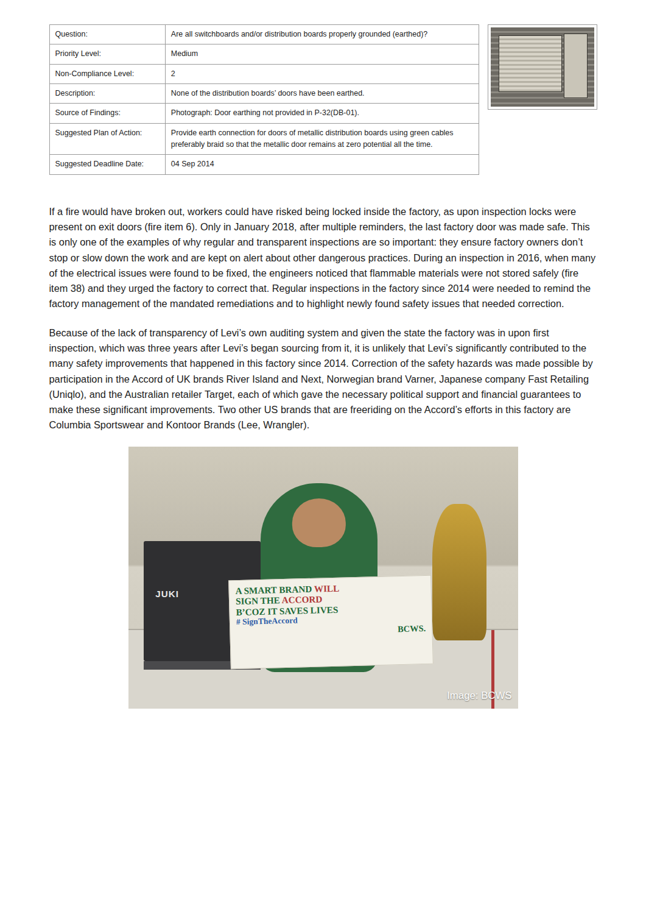| Question: | Are all switchboards and/or distribution boards properly grounded (earthed)? |
| Priority Level: | Medium |
| Non-Compliance Level: | 2 |
| Description: | None of the distribution boards’ doors have been earthed. |
| Source of Findings: | Photograph: Door earthing not provided in P-32(DB-01). |
| Suggested Plan of Action: | Provide earth connection for doors of metallic distribution boards using green cables preferably braid so that the metallic door remains at zero potential all the time. |
| Suggested Deadline Date: | 04 Sep 2014 |
If a fire would have broken out, workers could have risked being locked inside the factory, as upon inspection locks were present on exit doors (fire item 6). Only in January 2018, after multiple reminders, the last factory door was made safe. This is only one of the examples of why regular and transparent inspections are so important: they ensure factory owners don’t stop or slow down the work and are kept on alert about other dangerous practices. During an inspection in 2016, when many of the electrical issues were found to be fixed, the engineers noticed that flammable materials were not stored safely (fire item 38) and they urged the factory to correct that. Regular inspections in the factory since 2014 were needed to remind the factory management of the mandated remediations and to highlight newly found safety issues that needed correction.
Because of the lack of transparency of Levi’s own auditing system and given the state the factory was in upon first inspection, which was three years after Levi’s began sourcing from it, it is unlikely that Levi’s significantly contributed to the many safety improvements that happened in this factory since 2014. Correction of the safety hazards was made possible by participation in the Accord of UK brands River Island and Next, Norwegian brand Varner, Japanese company Fast Retailing (Uniqlo), and the Australian retailer Target, each of which gave the necessary political support and financial guarantees to make these significant improvements. Two other US brands that are freeriding on the Accord’s efforts in this factory are Columbia Sportswear and Kontoor Brands (Lee, Wrangler).
A SMART BRAND WILL
SIGN THE ACCORD
B’COZ IT SAVES LIVES
# SignTheAccord
BCWS.
Image: BCWS